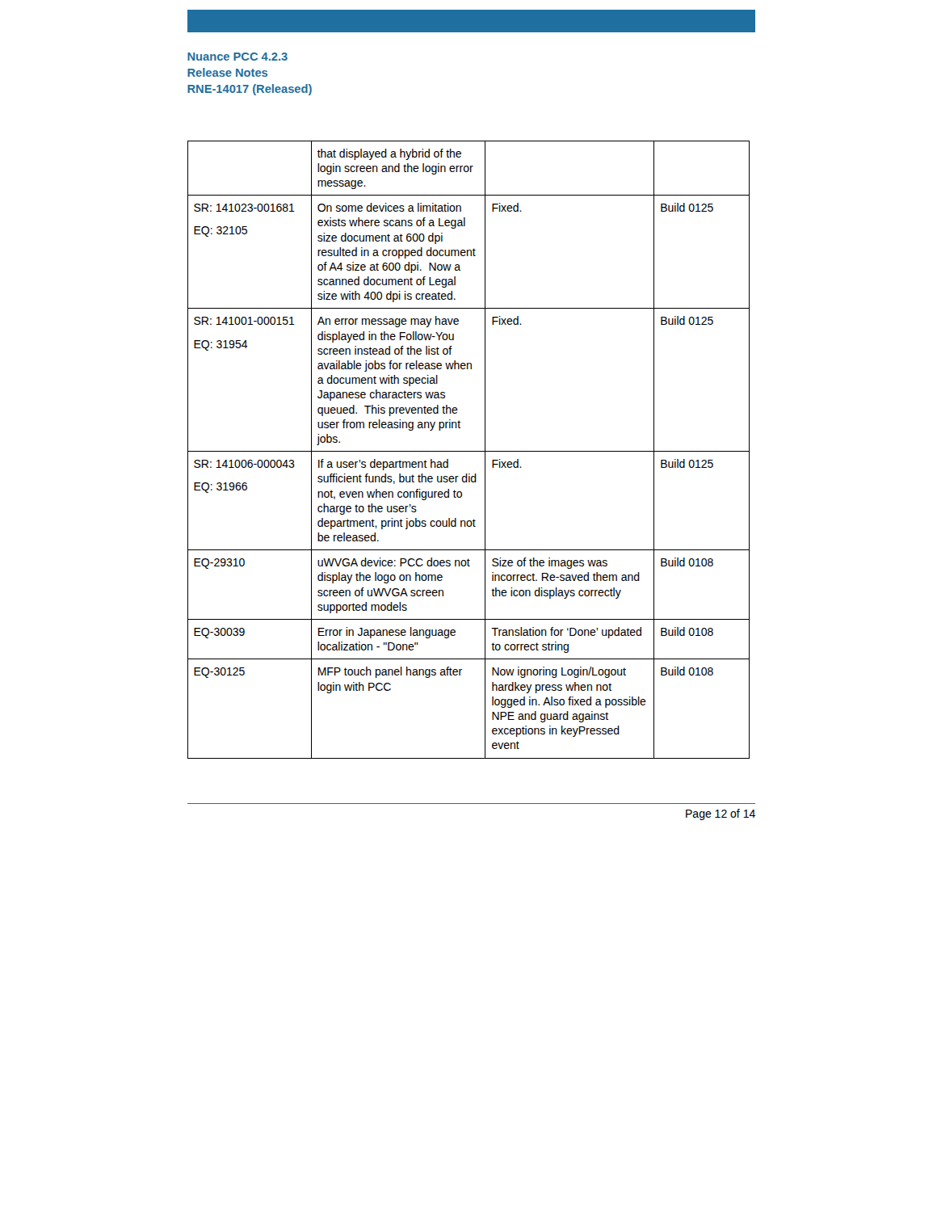Nuance PCC 4.2.3
Release Notes
RNE-14017 (Released)
| | that displayed a hybrid of the login screen and the login error message. | | |
| SR: 141023-001681 EQ: 32105 | On some devices a limitation exists where scans of a Legal size document at 600 dpi resulted in a cropped document of A4 size at 600 dpi. Now a scanned document of Legal size with 400 dpi is created. | Fixed. | Build 0125 |
| SR: 141001-000151 EQ: 31954 | An error message may have displayed in the Follow-You screen instead of the list of available jobs for release when a document with special Japanese characters was queued. This prevented the user from releasing any print jobs. | Fixed. | Build 0125 |
| SR: 141006-000043 EQ: 31966 | If a user’s department had sufficient funds, but the user did not, even when configured to charge to the user’s department, print jobs could not be released. | Fixed. | Build 0125 |
| EQ-29310 | uWVGA device: PCC does not display the logo on home screen of uWVGA screen supported models | Size of the images was incorrect. Re-saved them and the icon displays correctly | Build 0108 |
| EQ-30039 | Error in Japanese language localization - "Done" | Translation for ‘Done’ updated to correct string | Build 0108 |
| EQ-30125 | MFP touch panel hangs after login with PCC | Now ignoring Login/Logout hardkey press when not logged in. Also fixed a possible NPE and guard against exceptions in keyPressed event | Build 0108 |
Page 12 of 14